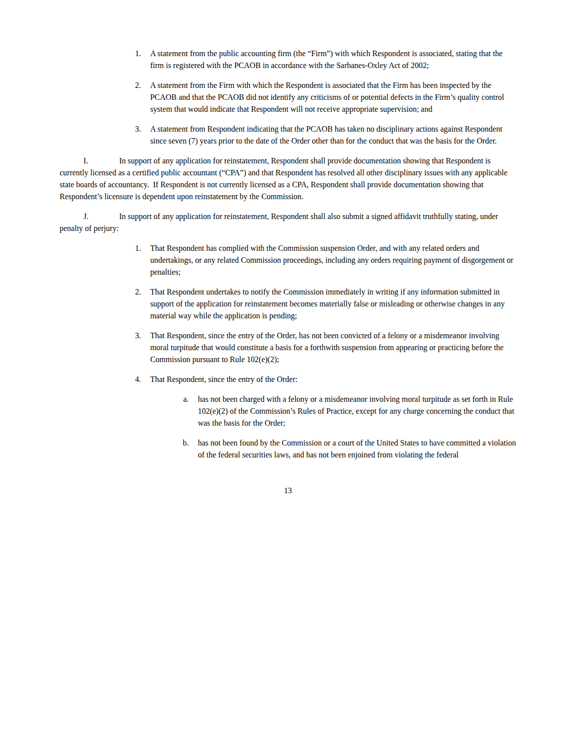A statement from the public accounting firm (the “Firm”) with which Respondent is associated, stating that the firm is registered with the PCAOB in accordance with the Sarbanes-Oxley Act of 2002;
A statement from the Firm with which the Respondent is associated that the Firm has been inspected by the PCAOB and that the PCAOB did not identify any criticisms of or potential defects in the Firm’s quality control system that would indicate that Respondent will not receive appropriate supervision; and
A statement from Respondent indicating that the PCAOB has taken no disciplinary actions against Respondent since seven (7) years prior to the date of the Order other than for the conduct that was the basis for the Order.
I. In support of any application for reinstatement, Respondent shall provide documentation showing that Respondent is currently licensed as a certified public accountant (“CPA”) and that Respondent has resolved all other disciplinary issues with any applicable state boards of accountancy. If Respondent is not currently licensed as a CPA, Respondent shall provide documentation showing that Respondent’s licensure is dependent upon reinstatement by the Commission.
J. In support of any application for reinstatement, Respondent shall also submit a signed affidavit truthfully stating, under penalty of perjury:
That Respondent has complied with the Commission suspension Order, and with any related orders and undertakings, or any related Commission proceedings, including any orders requiring payment of disgorgement or penalties;
That Respondent undertakes to notify the Commission immediately in writing if any information submitted in support of the application for reinstatement becomes materially false or misleading or otherwise changes in any material way while the application is pending;
That Respondent, since the entry of the Order, has not been convicted of a felony or a misdemeanor involving moral turpitude that would constitute a basis for a forthwith suspension from appearing or practicing before the Commission pursuant to Rule 102(e)(2);
That Respondent, since the entry of the Order:
has not been charged with a felony or a misdemeanor involving moral turpitude as set forth in Rule 102(e)(2) of the Commission’s Rules of Practice, except for any charge concerning the conduct that was the basis for the Order;
has not been found by the Commission or a court of the United States to have committed a violation of the federal securities laws, and has not been enjoined from violating the federal
13